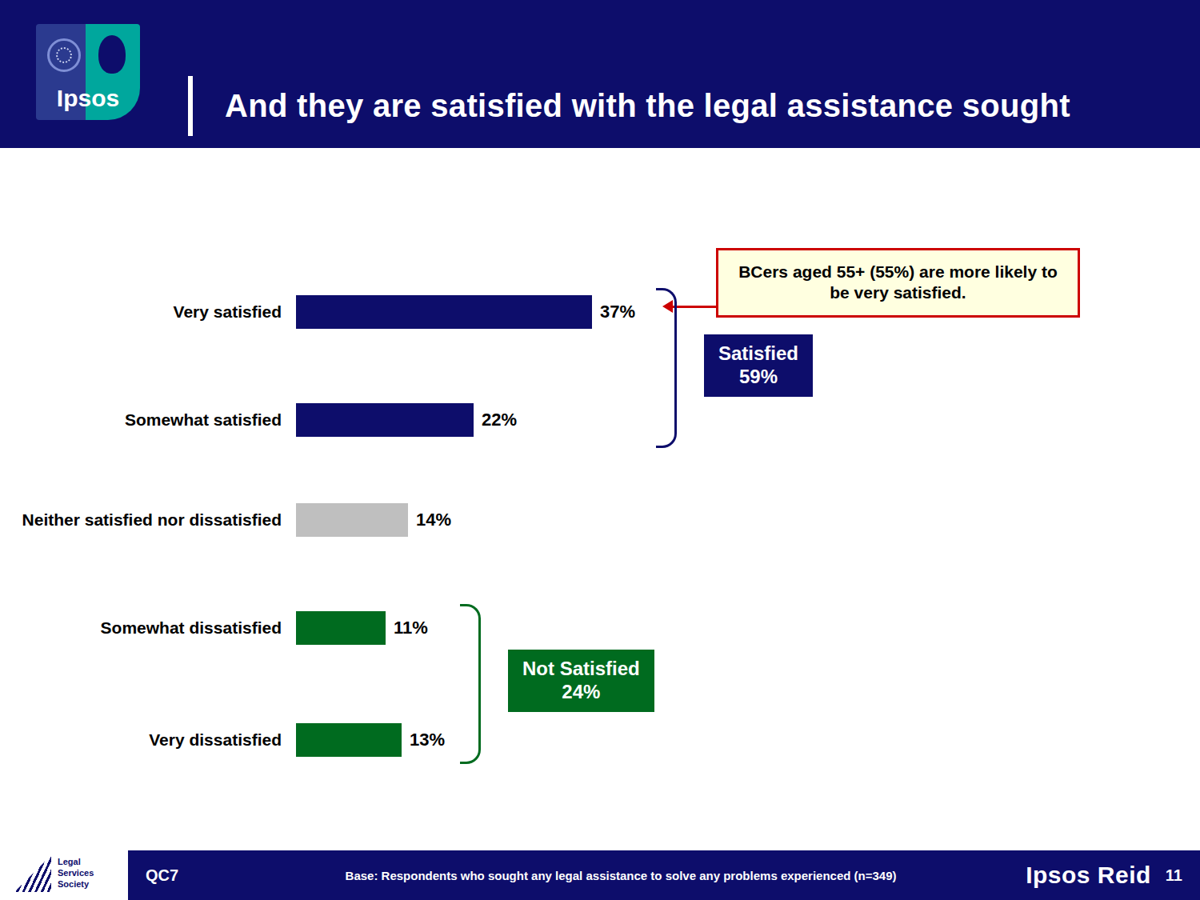Ipsos
And they are satisfied with the legal assistance sought
BCers aged 55+ (55%) are more likely to be very satisfied.
Satisfied
59%
Not Satisfied
24%
Very satisfied
37%
Somewhat satisfied
22%
Neither satisfied nor dissatisfied
14%
Somewhat dissatisfied
11%
Very dissatisfied
13%
Legal
Services
Society
QC7
Base: Respondents who sought any legal assistance to solve any problems experienced (n=349)
Ipsos Reid
11